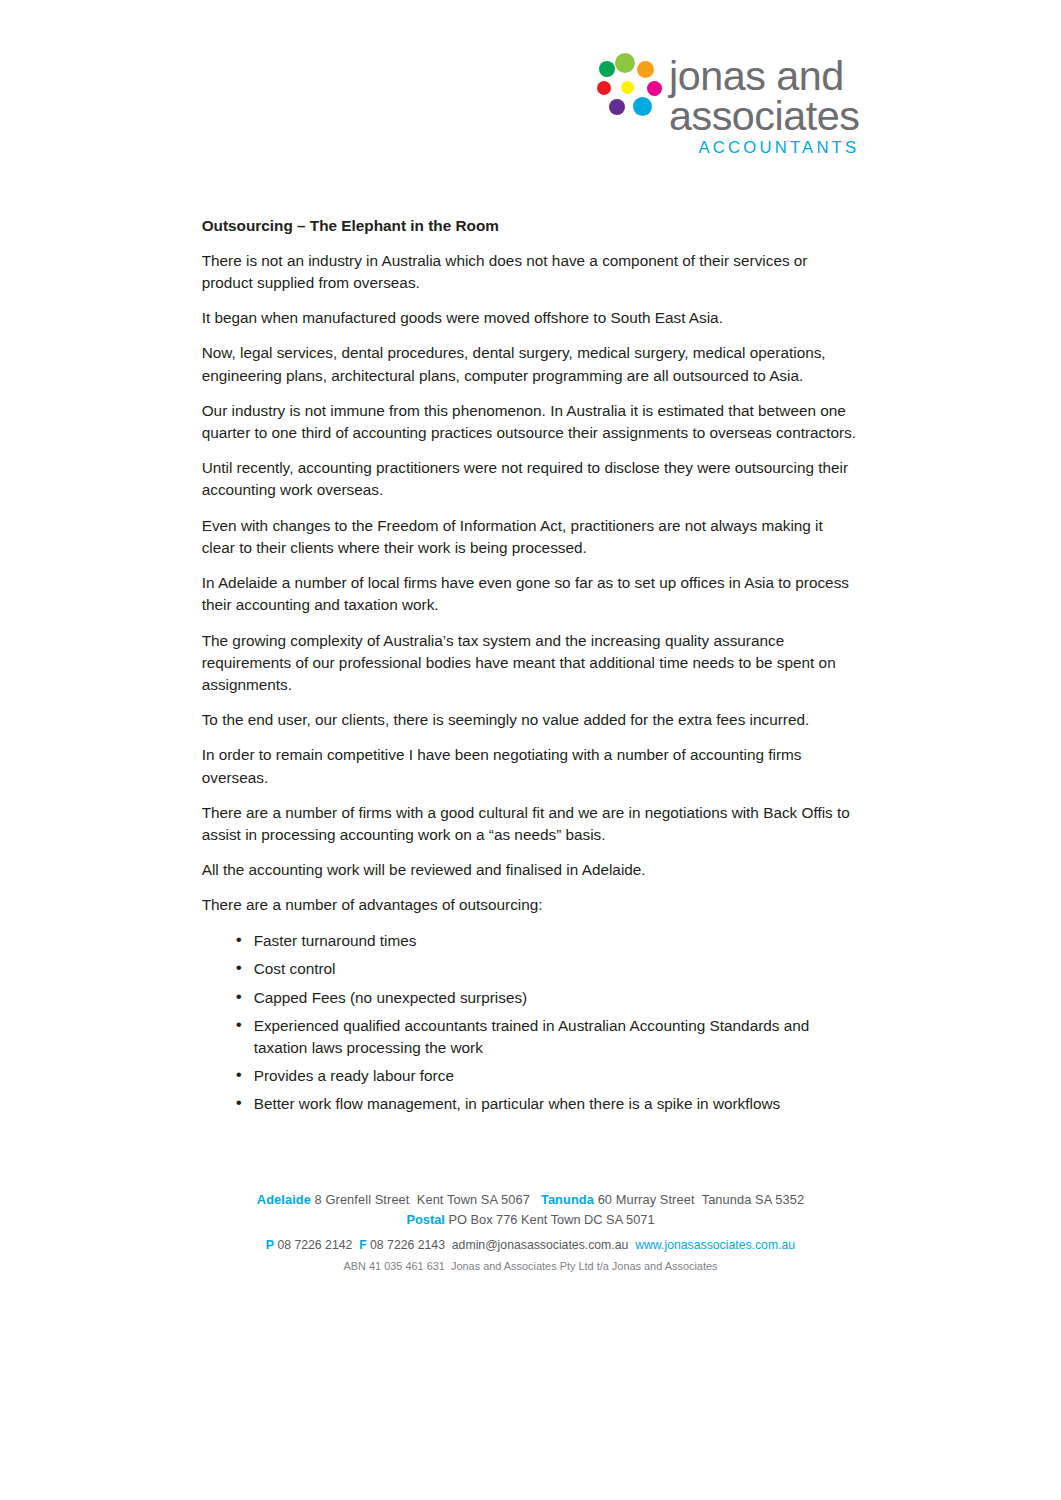jonas and associates ACCOUNTANTS
Outsourcing – The Elephant in the Room
There is not an industry in Australia which does not have a component of their services or product supplied from overseas.
It began when manufactured goods were moved offshore to South East Asia.
Now, legal services, dental procedures, dental surgery, medical surgery, medical operations, engineering plans, architectural plans, computer programming are all outsourced to Asia.
Our industry is not immune from this phenomenon. In Australia it is estimated that between one quarter to one third of accounting practices outsource their assignments to overseas contractors.
Until recently, accounting practitioners were not required to disclose they were outsourcing their accounting work overseas.
Even with changes to the Freedom of Information Act, practitioners are not always making it clear to their clients where their work is being processed.
In Adelaide a number of local firms have even gone so far as to set up offices in Asia to process their accounting and taxation work.
The growing complexity of Australia’s tax system and the increasing quality assurance requirements of our professional bodies have meant that additional time needs to be spent on assignments.
To the end user, our clients, there is seemingly no value added for the extra fees incurred.
In order to remain competitive I have been negotiating with a number of accounting firms overseas.
There are a number of firms with a good cultural fit and we are in negotiations with Back Offis to assist in processing accounting work on a “as needs” basis.
All the accounting work will be reviewed and finalised in Adelaide.
There are a number of advantages of outsourcing:
Faster turnaround times
Cost control
Capped Fees (no unexpected surprises)
Experienced qualified accountants trained in Australian Accounting Standards and taxation laws processing the work
Provides a ready labour force
Better work flow management, in particular when there is a spike in workflows
Adelaide 8 Grenfell Street Kent Town SA 5067 Tanunda 60 Murray Street Tanunda SA 5352
Postal PO Box 776 Kent Town DC SA 5071
P 08 7226 2142 F 08 7226 2143 admin@jonasassociates.com.au www.jonasassociates.com.au
ABN 41 035 461 631 Jonas and Associates Pty Ltd t/a Jonas and Associates